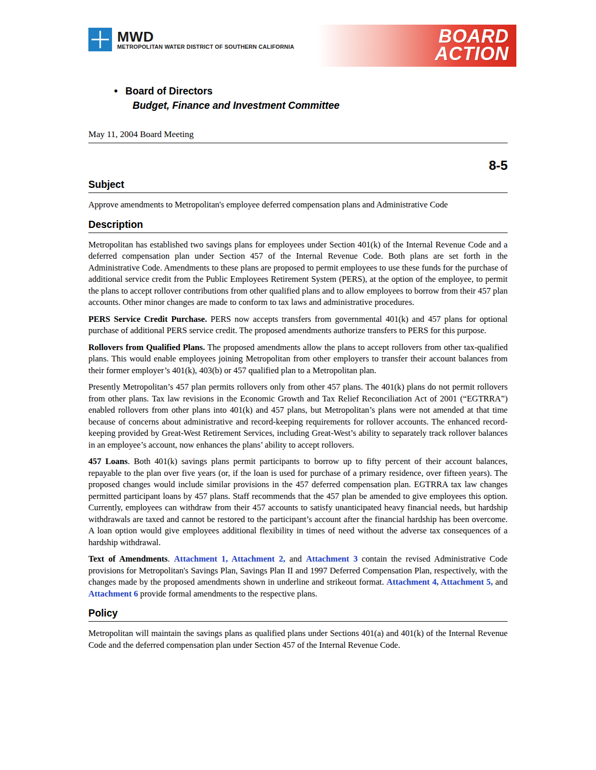MWD
METROPOLITAN WATER DISTRICT OF SOUTHERN CALIFORNIA
BOARD ACTION
Board of Directors Budget, Finance and Investment Committee
May 11, 2004 Board Meeting
8-5
Subject
Approve amendments to Metropolitan's employee deferred compensation plans and Administrative Code
Description
Metropolitan has established two savings plans for employees under Section 401(k) of the Internal Revenue Code and a deferred compensation plan under Section 457 of the Internal Revenue Code. Both plans are set forth in the Administrative Code. Amendments to these plans are proposed to permit employees to use these funds for the purchase of additional service credit from the Public Employees Retirement System (PERS), at the option of the employee, to permit the plans to accept rollover contributions from other qualified plans and to allow employees to borrow from their 457 plan accounts. Other minor changes are made to conform to tax laws and administrative procedures.
PERS Service Credit Purchase. PERS now accepts transfers from governmental 401(k) and 457 plans for optional purchase of additional PERS service credit. The proposed amendments authorize transfers to PERS for this purpose.
Rollovers from Qualified Plans. The proposed amendments allow the plans to accept rollovers from other tax-qualified plans. This would enable employees joining Metropolitan from other employers to transfer their account balances from their former employer’s 401(k), 403(b) or 457 qualified plan to a Metropolitan plan.
Presently Metropolitan’s 457 plan permits rollovers only from other 457 plans. The 401(k) plans do not permit rollovers from other plans. Tax law revisions in the Economic Growth and Tax Relief Reconciliation Act of 2001 (“EGTRRA”) enabled rollovers from other plans into 401(k) and 457 plans, but Metropolitan’s plans were not amended at that time because of concerns about administrative and record-keeping requirements for rollover accounts. The enhanced record-keeping provided by Great-West Retirement Services, including Great-West’s ability to separately track rollover balances in an employee’s account, now enhances the plans’ ability to accept rollovers.
457 Loans. Both 401(k) savings plans permit participants to borrow up to fifty percent of their account balances, repayable to the plan over five years (or, if the loan is used for purchase of a primary residence, over fifteen years). The proposed changes would include similar provisions in the 457 deferred compensation plan. EGTRRA tax law changes permitted participant loans by 457 plans. Staff recommends that the 457 plan be amended to give employees this option. Currently, employees can withdraw from their 457 accounts to satisfy unanticipated heavy financial needs, but hardship withdrawals are taxed and cannot be restored to the participant’s account after the financial hardship has been overcome. A loan option would give employees additional flexibility in times of need without the adverse tax consequences of a hardship withdrawal.
Text of Amendments. Attachment 1, Attachment 2, and Attachment 3 contain the revised Administrative Code provisions for Metropolitan's Savings Plan, Savings Plan II and 1997 Deferred Compensation Plan, respectively, with the changes made by the proposed amendments shown in underline and strikeout format. Attachment 4, Attachment 5, and Attachment 6 provide formal amendments to the respective plans.
Policy
Metropolitan will maintain the savings plans as qualified plans under Sections 401(a) and 401(k) of the Internal Revenue Code and the deferred compensation plan under Section 457 of the Internal Revenue Code.